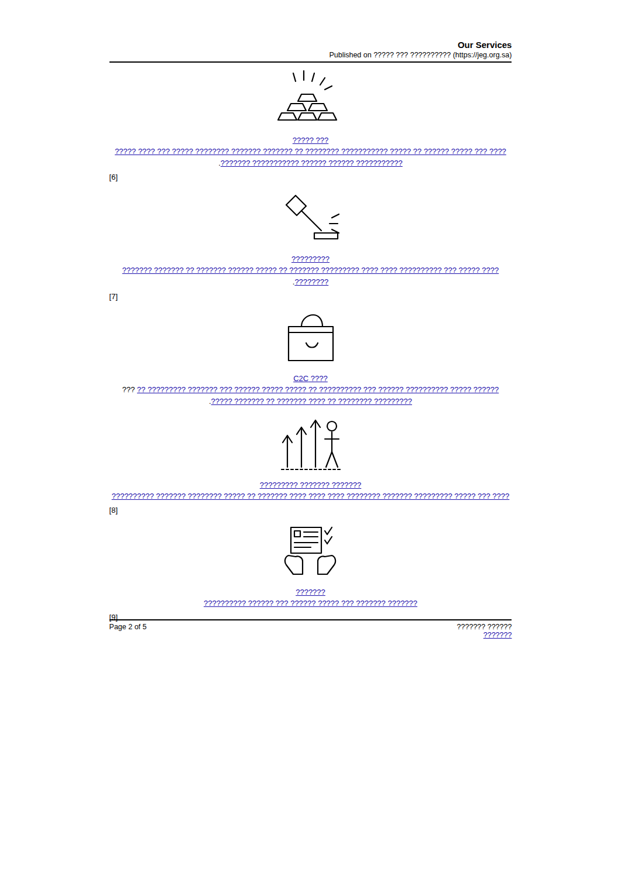Our Services
Published on ????? ??? ?????????? (https://jeg.org.sa)
??? ?????
???? ??? ????? ?????? ?? ????? ??????????? ???????? ?? ??????? ??????? ???????? ????? ??? ???? ????? ??????????? ?????? ?????? ??????????? ???????.
[6]
?????????
???? ????? ??? ?????????? ???? ???? ????????? ??????? ?? ????? ?????? ??????? ?? ??????? ??????? ????????.
[7]
???? C2C
?????? ????? ?????????? ?????? ??? ?????????? ?? ????? ????? ?????? ??? ??????? ????????? ?? ??? ????????? ???????? ?? ???? ??????? ?? ??????? ?????.
??????? ??????? ?????????
???? ??? ????? ????????? ??????? ???????? ???? ???? ???? ??????? ?? ????? ???????? ??????? ??????????
[8]
???????
??????? ??????? ??? ????? ?????? ??? ?????? ??????????
[9]
Page 2 of 5
?????? ??????? ???????